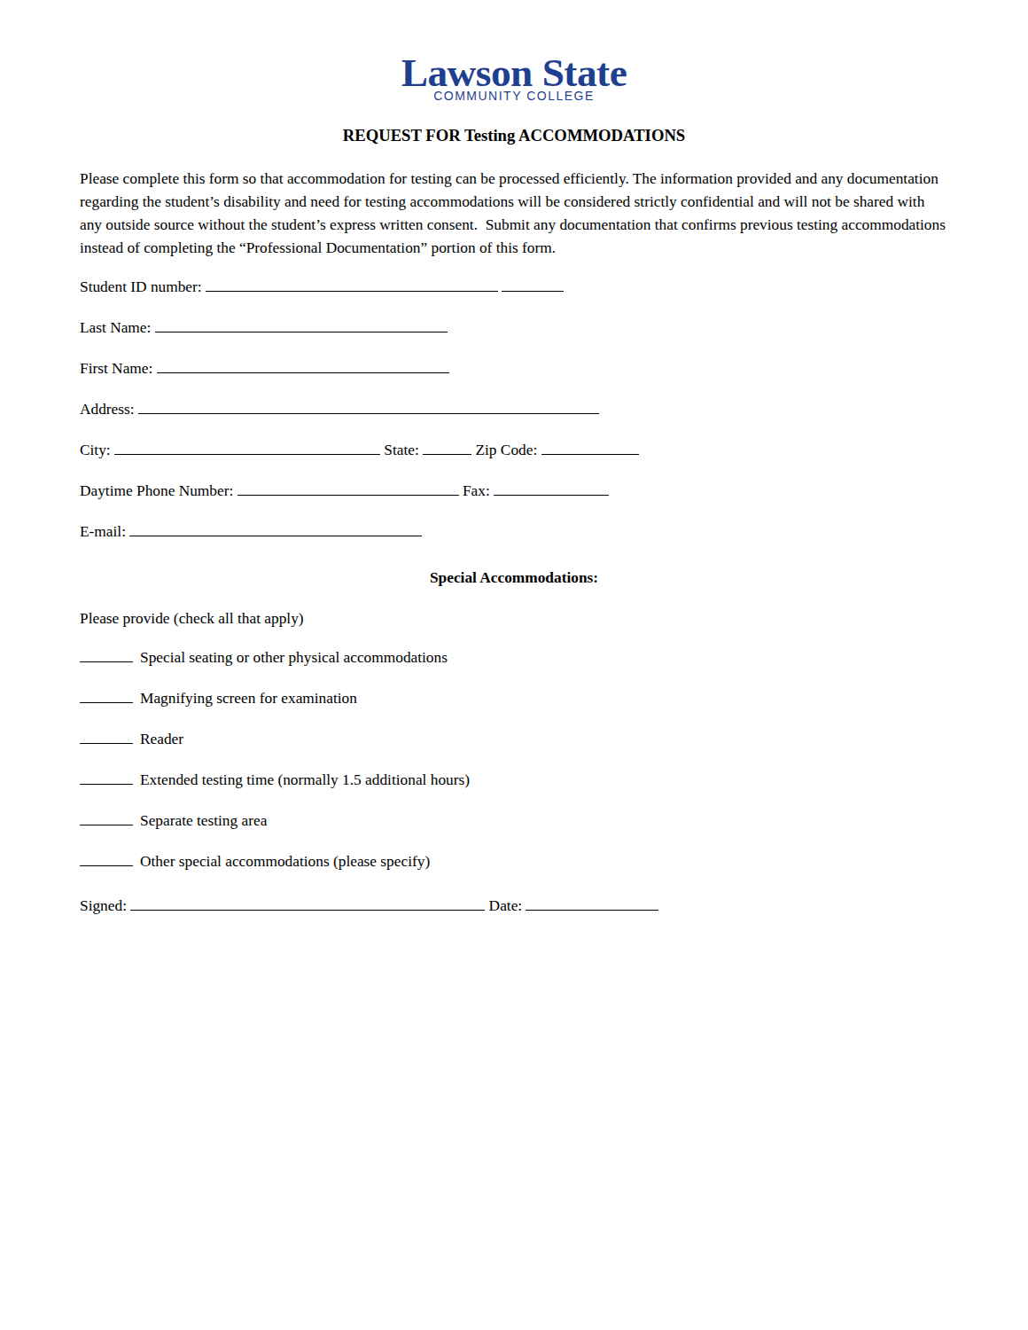Lawson State
COMMUNITY COLLEGE
REQUEST FOR Testing ACCOMMODATIONS
Please complete this form so that accommodation for testing can be processed efficiently. The information provided and any documentation regarding the student’s disability and need for testing accommodations will be considered strictly confidential and will not be shared with any outside source without the student’s express written consent. Submit any documentation that confirms previous testing accommodations instead of completing the “Professional Documentation” portion of this form.
Student ID number:
Last Name:
First Name:
Address:
City: State: Zip Code:
Daytime Phone Number: Fax:
E-mail:
Special Accommodations:
Please provide (check all that apply)
Special seating or other physical accommodations
Magnifying screen for examination
Reader
Extended testing time (normally 1.5 additional hours)
Separate testing area
Other special accommodations (please specify)
Signed: Date: